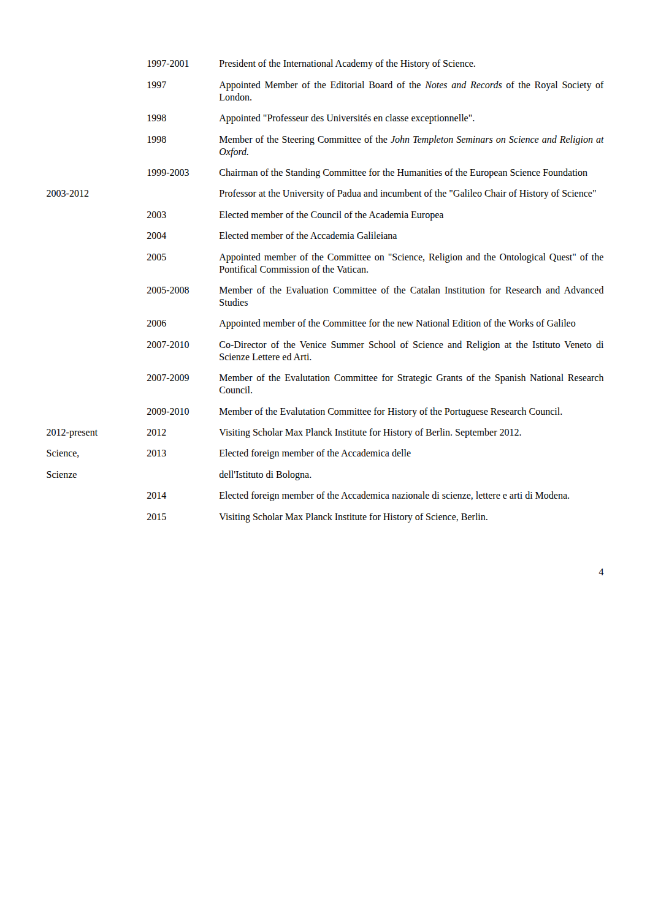| | 1997-2001 | President of the International Academy of the History of Science. |
| | 1997 | Appointed Member of the Editorial Board of the Notes and Records of the Royal Society of London. |
| | 1998 | Appointed "Professeur des Universités en classe exceptionnelle". |
| | 1998 | Member of the Steering Committee of the John Templeton Seminars on Science and Religion at Oxford. |
| | 1999-2003 | Chairman of the Standing Committee for the Humanities of the European Science Foundation |
| 2003-2012 | | Professor at the University of Padua and incumbent of the "Galileo Chair of History of Science" |
| | 2003 | Elected member of the Council of the Academia Europea |
| | 2004 | Elected member of the Accademia Galileiana |
| | 2005 | Appointed member of the Committee on "Science, Religion and the Ontological Quest" of the Pontifical Commission of the Vatican. |
| | 2005-2008 | Member of the Evaluation Committee of the Catalan Institution for Research and Advanced Studies |
| | 2006 | Appointed member of the Committee for the new National Edition of the Works of Galileo |
| | 2007-2010 | Co-Director of the Venice Summer School of Science and Religion at the Istituto Veneto di Scienze Lettere ed Arti. |
| | 2007-2009 | Member of the Evalutation Committee for Strategic Grants of the Spanish National Research Council. |
| | 2009-2010 | Member of the Evalutation Committee for History of the Portuguese Research Council. |
| 2012-present | 2012 | Visiting Scholar Max Planck Institute for History of Berlin. September 2012. |
| Science, | 2013 | Elected foreign member of the Accademica delle |
| Scienze | | dell'Istituto di Bologna. |
| | 2014 | Elected foreign member of the Accademica nazionale di scienze, lettere e arti di Modena. |
| | 2015 | Visiting Scholar Max Planck Institute for History of Science, Berlin. |
4